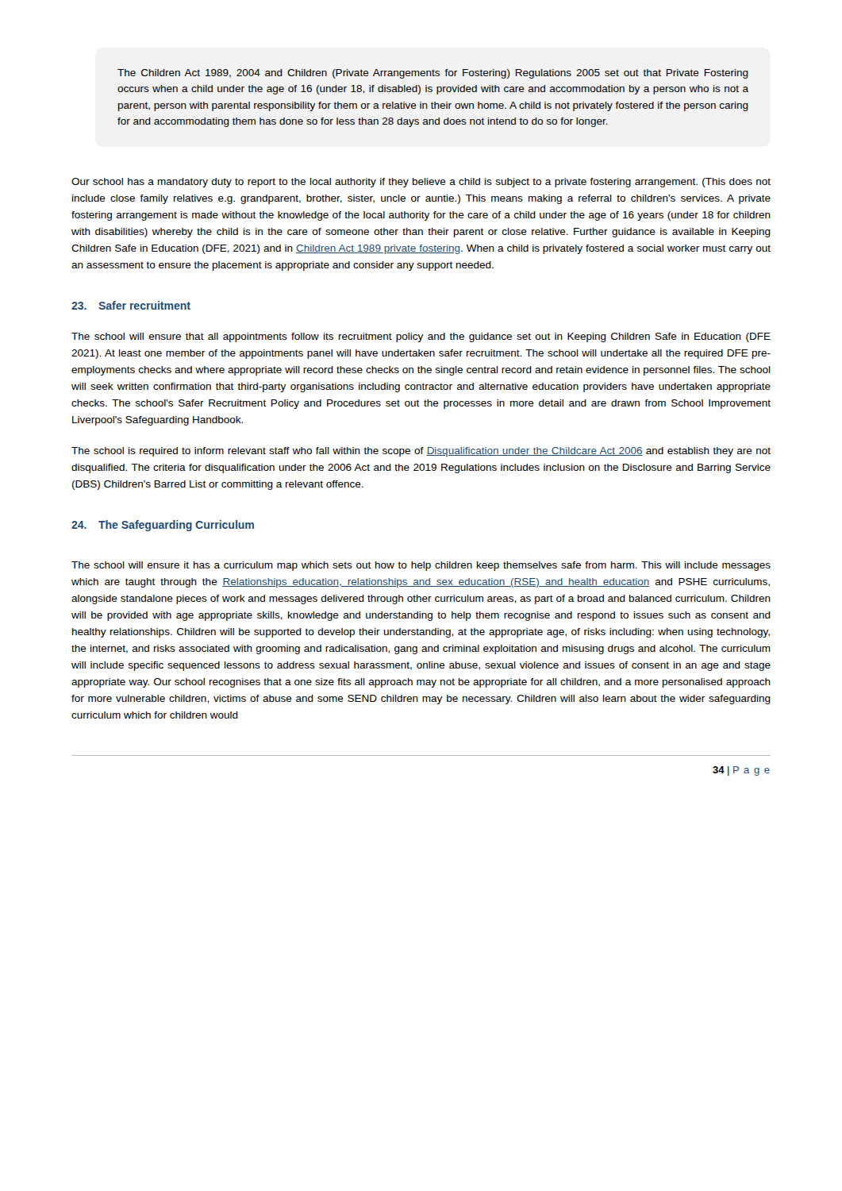The Children Act 1989, 2004 and Children (Private Arrangements for Fostering) Regulations 2005 set out that Private Fostering occurs when a child under the age of 16 (under 18, if disabled) is provided with care and accommodation by a person who is not a parent, person with parental responsibility for them or a relative in their own home. A child is not privately fostered if the person caring for and accommodating them has done so for less than 28 days and does not intend to do so for longer.
Our school has a mandatory duty to report to the local authority if they believe a child is subject to a private fostering arrangement. (This does not include close family relatives e.g. grandparent, brother, sister, uncle or auntie.) This means making a referral to children's services. A private fostering arrangement is made without the knowledge of the local authority for the care of a child under the age of 16 years (under 18 for children with disabilities) whereby the child is in the care of someone other than their parent or close relative. Further guidance is available in Keeping Children Safe in Education (DFE, 2021) and in Children Act 1989 private fostering. When a child is privately fostered a social worker must carry out an assessment to ensure the placement is appropriate and consider any support needed.
23. Safer recruitment
The school will ensure that all appointments follow its recruitment policy and the guidance set out in Keeping Children Safe in Education (DFE 2021). At least one member of the appointments panel will have undertaken safer recruitment. The school will undertake all the required DFE pre-employments checks and where appropriate will record these checks on the single central record and retain evidence in personnel files. The school will seek written confirmation that third-party organisations including contractor and alternative education providers have undertaken appropriate checks. The school's Safer Recruitment Policy and Procedures set out the processes in more detail and are drawn from School Improvement Liverpool's Safeguarding Handbook.
The school is required to inform relevant staff who fall within the scope of Disqualification under the Childcare Act 2006 and establish they are not disqualified. The criteria for disqualification under the 2006 Act and the 2019 Regulations includes inclusion on the Disclosure and Barring Service (DBS) Children's Barred List or committing a relevant offence.
24. The Safeguarding Curriculum
The school will ensure it has a curriculum map which sets out how to help children keep themselves safe from harm. This will include messages which are taught through the Relationships education, relationships and sex education (RSE) and health education and PSHE curriculums, alongside standalone pieces of work and messages delivered through other curriculum areas, as part of a broad and balanced curriculum. Children will be provided with age appropriate skills, knowledge and understanding to help them recognise and respond to issues such as consent and healthy relationships. Children will be supported to develop their understanding, at the appropriate age, of risks including: when using technology, the internet, and risks associated with grooming and radicalisation, gang and criminal exploitation and misusing drugs and alcohol. The curriculum will include specific sequenced lessons to address sexual harassment, online abuse, sexual violence and issues of consent in an age and stage appropriate way. Our school recognises that a one size fits all approach may not be appropriate for all children, and a more personalised approach for more vulnerable children, victims of abuse and some SEND children may be necessary. Children will also learn about the wider safeguarding curriculum which for children would
34 | P a g e